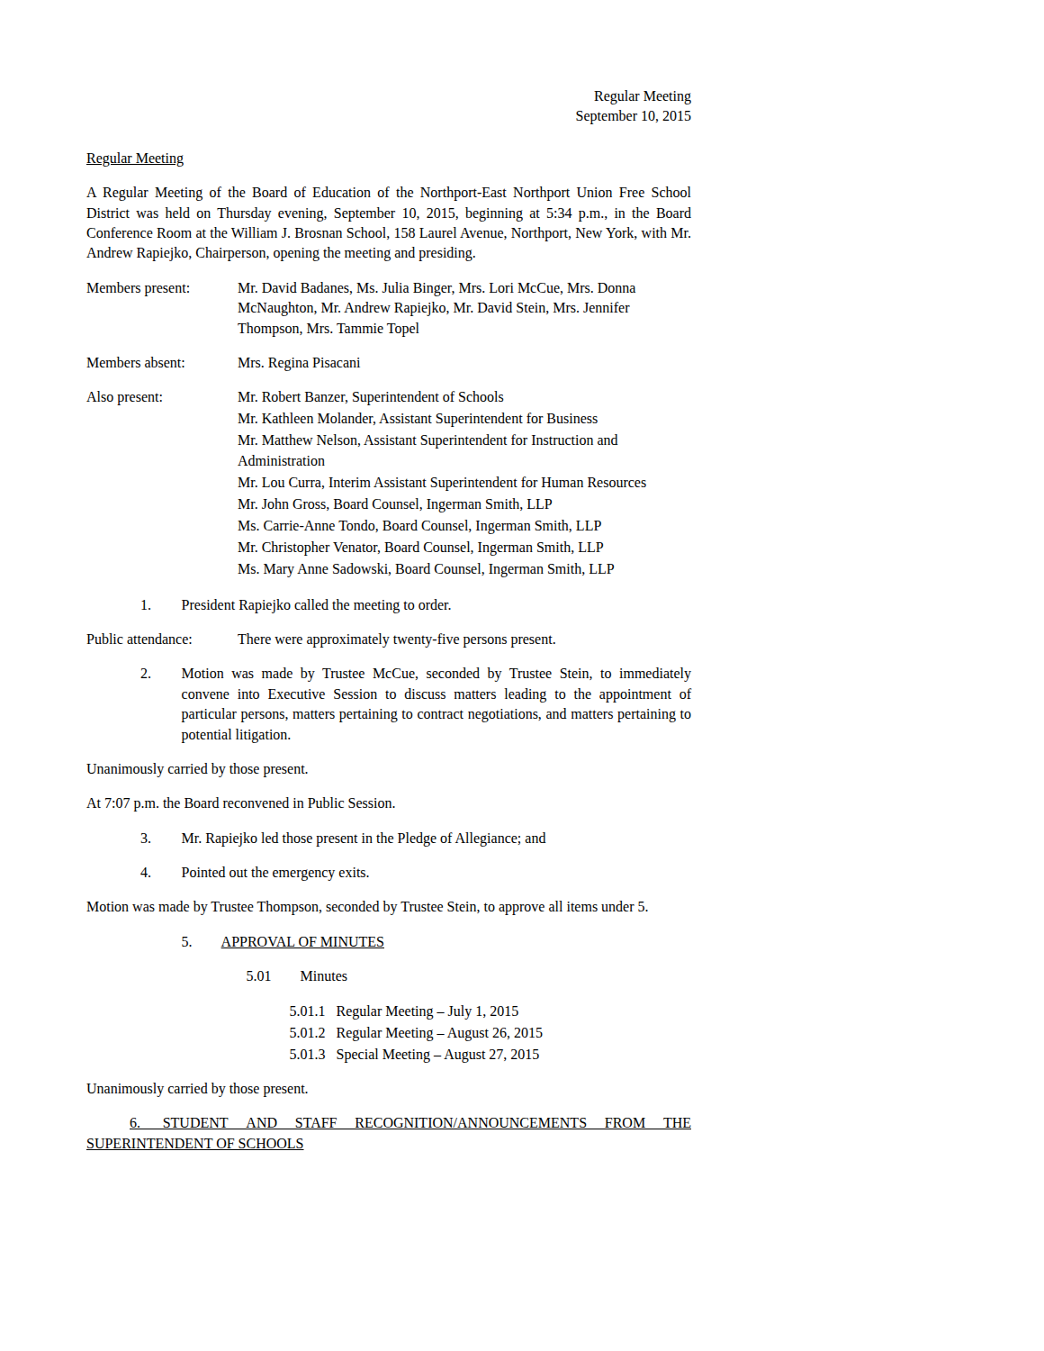Regular Meeting
September 10, 2015
Regular Meeting
A Regular Meeting of the Board of Education of the Northport-East Northport Union Free School District was held on Thursday evening, September 10, 2015, beginning at 5:34 p.m., in the Board Conference Room at the William J. Brosnan School, 158 Laurel Avenue, Northport, New York, with Mr. Andrew Rapiejko, Chairperson, opening the meeting and presiding.
Members present:
Mr. David Badanes, Ms. Julia Binger, Mrs. Lori McCue, Mrs. Donna McNaughton, Mr. Andrew Rapiejko, Mr. David Stein, Mrs. Jennifer Thompson, Mrs. Tammie Topel
Members absent:
Mrs. Regina Pisacani
Also present:
Mr. Robert Banzer, Superintendent of Schools
Mr. Kathleen Molander, Assistant Superintendent for Business
Mr. Matthew Nelson, Assistant Superintendent for Instruction and Administration
Mr. Lou Curra, Interim Assistant Superintendent for Human Resources
Mr. John Gross, Board Counsel, Ingerman Smith, LLP
Ms. Carrie-Anne Tondo, Board Counsel, Ingerman Smith, LLP
Mr. Christopher Venator, Board Counsel, Ingerman Smith, LLP
Ms. Mary Anne Sadowski, Board Counsel, Ingerman Smith, LLP
1.
President Rapiejko called the meeting to order.
Public attendance:
There were approximately twenty-five persons present.
2.
Motion was made by Trustee McCue, seconded by Trustee Stein, to immediately convene into Executive Session to discuss matters leading to the appointment of particular persons, matters pertaining to contract negotiations, and matters pertaining to potential litigation.
Unanimously carried by those present.
At 7:07 p.m. the Board reconvened in Public Session.
3.
Mr. Rapiejko led those present in the Pledge of Allegiance; and
4.
Pointed out the emergency exits.
Motion was made by Trustee Thompson, seconded by Trustee Stein, to approve all items under 5.
5. APPROVAL OF MINUTES
5.01 Minutes
5.01.1 Regular Meeting – July 1, 2015
5.01.2 Regular Meeting – August 26, 2015
5.01.3 Special Meeting – August 27, 2015
Unanimously carried by those present.
6. STUDENT AND STAFF RECOGNITION/ANNOUNCEMENTS FROM THE SUPERINTENDENT OF SCHOOLS